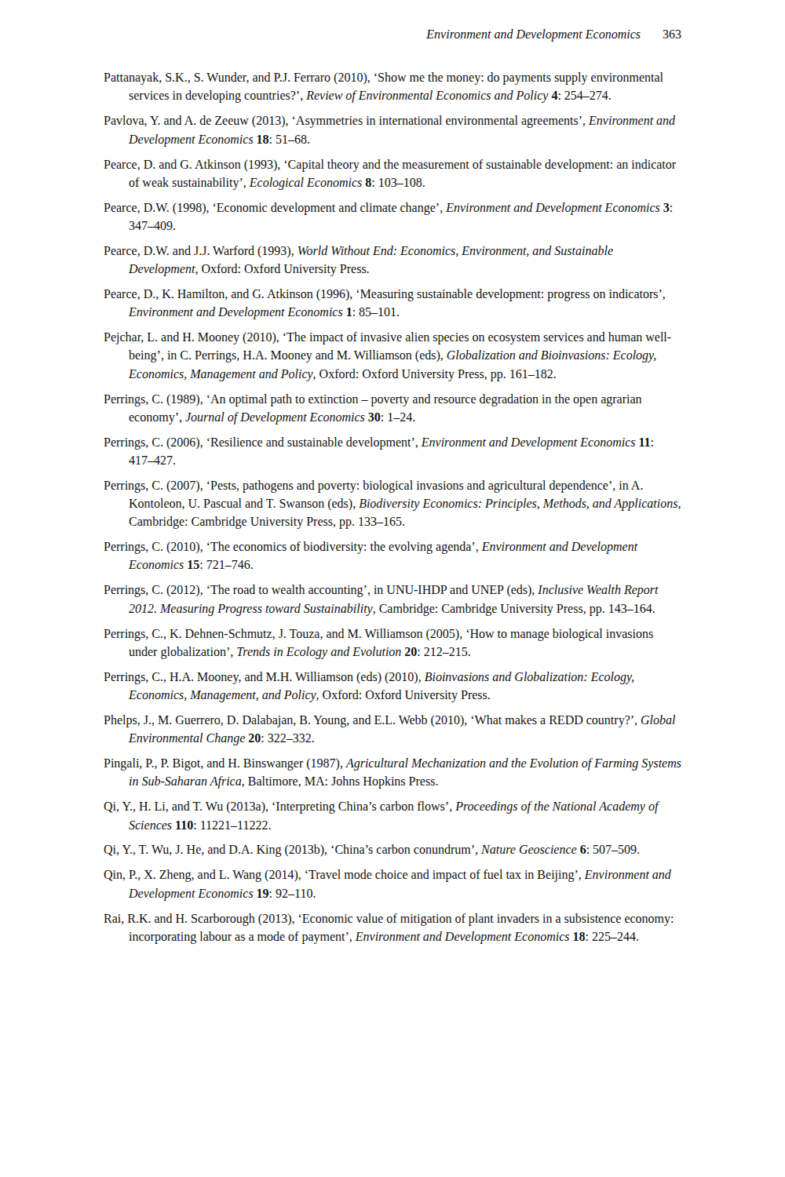Environment and Development Economics 363
Pattanayak, S.K., S. Wunder, and P.J. Ferraro (2010), ‘Show me the money: do payments supply environmental services in developing countries?’, Review of Environmental Economics and Policy 4: 254–274.
Pavlova, Y. and A. de Zeeuw (2013), ‘Asymmetries in international environmental agreements’, Environment and Development Economics 18: 51–68.
Pearce, D. and G. Atkinson (1993), ‘Capital theory and the measurement of sustainable development: an indicator of weak sustainability’, Ecological Economics 8: 103–108.
Pearce, D.W. (1998), ‘Economic development and climate change’, Environment and Development Economics 3: 347–409.
Pearce, D.W. and J.J. Warford (1993), World Without End: Economics, Environment, and Sustainable Development, Oxford: Oxford University Press.
Pearce, D., K. Hamilton, and G. Atkinson (1996), ‘Measuring sustainable development: progress on indicators’, Environment and Development Economics 1: 85–101.
Pejchar, L. and H. Mooney (2010), ‘The impact of invasive alien species on ecosystem services and human well-being’, in C. Perrings, H.A. Mooney and M. Williamson (eds), Globalization and Bioinvasions: Ecology, Economics, Management and Policy, Oxford: Oxford University Press, pp. 161–182.
Perrings, C. (1989), ‘An optimal path to extinction – poverty and resource degradation in the open agrarian economy’, Journal of Development Economics 30: 1–24.
Perrings, C. (2006), ‘Resilience and sustainable development’, Environment and Development Economics 11: 417–427.
Perrings, C. (2007), ‘Pests, pathogens and poverty: biological invasions and agricultural dependence’, in A. Kontoleon, U. Pascual and T. Swanson (eds), Biodiversity Economics: Principles, Methods, and Applications, Cambridge: Cambridge University Press, pp. 133–165.
Perrings, C. (2010), ‘The economics of biodiversity: the evolving agenda’, Environment and Development Economics 15: 721–746.
Perrings, C. (2012), ‘The road to wealth accounting’, in UNU-IHDP and UNEP (eds), Inclusive Wealth Report 2012. Measuring Progress toward Sustainability, Cambridge: Cambridge University Press, pp. 143–164.
Perrings, C., K. Dehnen-Schmutz, J. Touza, and M. Williamson (2005), ‘How to manage biological invasions under globalization’, Trends in Ecology and Evolution 20: 212–215.
Perrings, C., H.A. Mooney, and M.H. Williamson (eds) (2010), Bioinvasions and Globalization: Ecology, Economics, Management, and Policy, Oxford: Oxford University Press.
Phelps, J., M. Guerrero, D. Dalabajan, B. Young, and E.L. Webb (2010), ‘What makes a REDD country?’, Global Environmental Change 20: 322–332.
Pingali, P., P. Bigot, and H. Binswanger (1987), Agricultural Mechanization and the Evolution of Farming Systems in Sub-Saharan Africa, Baltimore, MA: Johns Hopkins Press.
Qi, Y., H. Li, and T. Wu (2013a), ‘Interpreting China’s carbon flows’, Proceedings of the National Academy of Sciences 110: 11221–11222.
Qi, Y., T. Wu, J. He, and D.A. King (2013b), ‘China’s carbon conundrum’, Nature Geoscience 6: 507–509.
Qin, P., X. Zheng, and L. Wang (2014), ‘Travel mode choice and impact of fuel tax in Beijing’, Environment and Development Economics 19: 92–110.
Rai, R.K. and H. Scarborough (2013), ‘Economic value of mitigation of plant invaders in a subsistence economy: incorporating labour as a mode of payment’, Environment and Development Economics 18: 225–244.